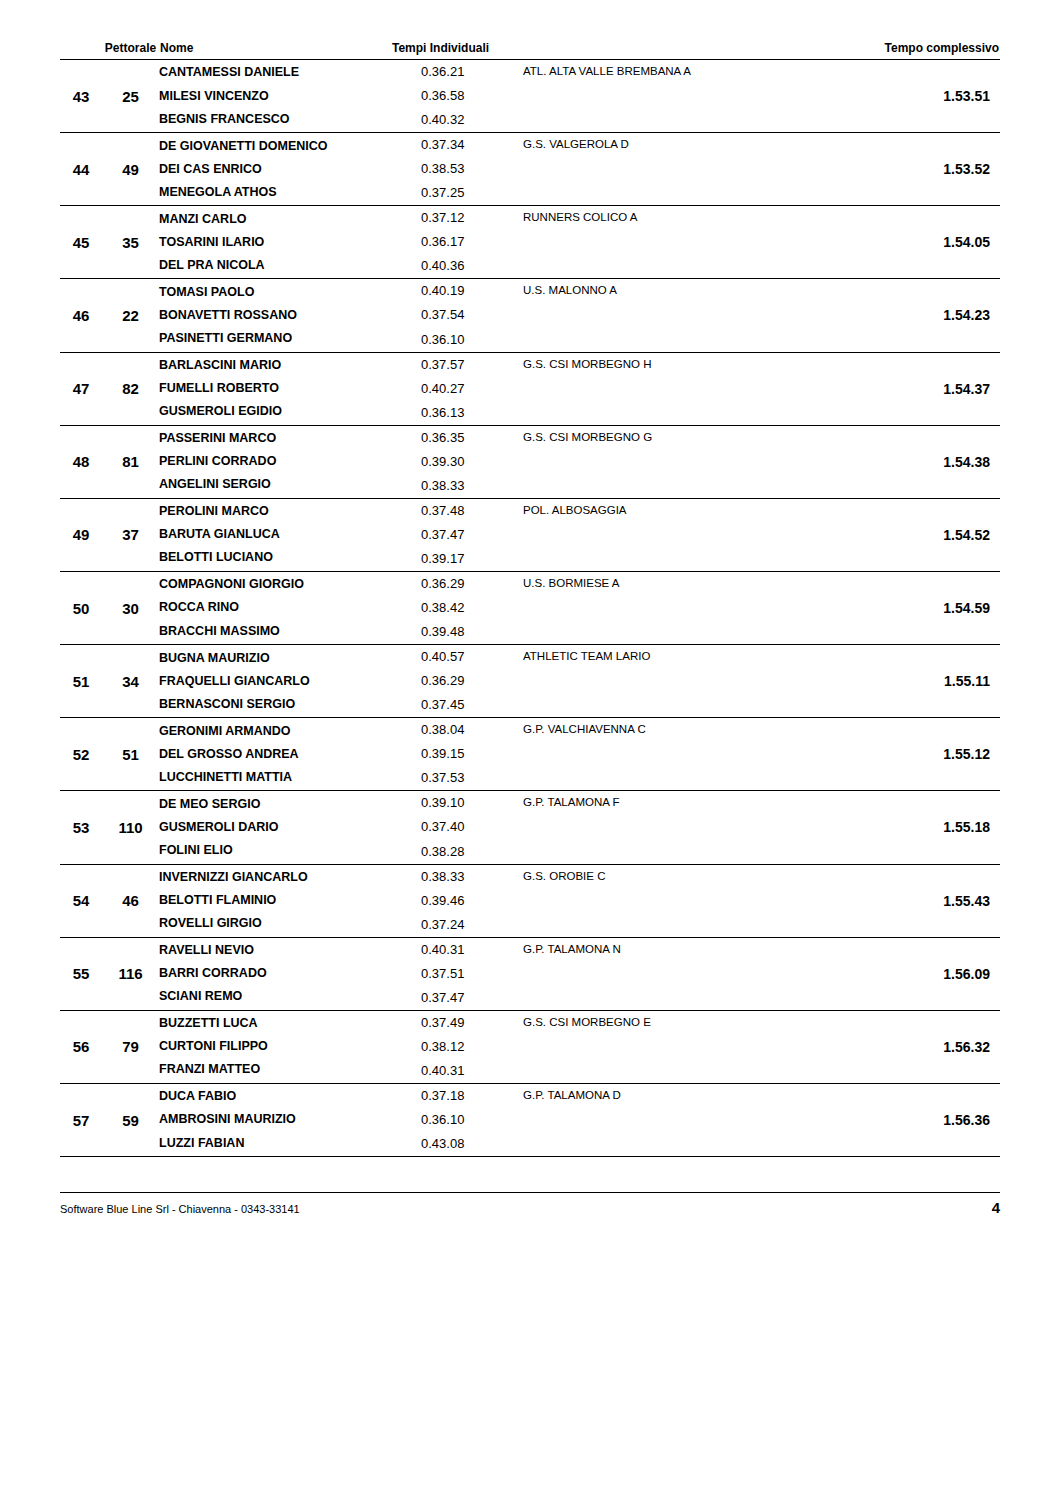| | Pettorale | Nome | Tempi Individuali | | Tempo complessivo |
| --- | --- | --- | --- | --- | --- |
| 43 | 25 | CANTAMESSI DANIELE MILESI VINCENZO BEGNIS FRANCESCO | 0.36.21 0.36.58 0.40.32 | ATL. ALTA VALLE BREMBANA A | 1.53.51 |
| 44 | 49 | DE GIOVANETTI DOMENICO DEI CAS ENRICO MENEGOLA ATHOS | 0.37.34 0.38.53 0.37.25 | G.S. VALGEROLA D | 1.53.52 |
| 45 | 35 | MANZI CARLO TOSARINI ILARIO DEL PRA NICOLA | 0.37.12 0.36.17 0.40.36 | RUNNERS COLICO A | 1.54.05 |
| 46 | 22 | TOMASI PAOLO BONAVETTI ROSSANO PASINETTI GERMANO | 0.40.19 0.37.54 0.36.10 | U.S. MALONNO A | 1.54.23 |
| 47 | 82 | BARLASCINI MARIO FUMELLI ROBERTO GUSMEROLI EGIDIO | 0.37.57 0.40.27 0.36.13 | G.S. CSI MORBEGNO H | 1.54.37 |
| 48 | 81 | PASSERINI MARCO PERLINI CORRADO ANGELINI SERGIO | 0.36.35 0.39.30 0.38.33 | G.S. CSI MORBEGNO G | 1.54.38 |
| 49 | 37 | PEROLINI MARCO BARUTA GIANLUCA BELOTTI LUCIANO | 0.37.48 0.37.47 0.39.17 | POL. ALBOSAGGIA | 1.54.52 |
| 50 | 30 | COMPAGNONI GIORGIO ROCCA RINO BRACCHI MASSIMO | 0.36.29 0.38.42 0.39.48 | U.S. BORMIESE A | 1.54.59 |
| 51 | 34 | BUGNA MAURIZIO FRAQUELLI GIANCARLO BERNASCONI SERGIO | 0.40.57 0.36.29 0.37.45 | ATHLETIC TEAM LARIO | 1.55.11 |
| 52 | 51 | GERONIMI ARMANDO DEL GROSSO ANDREA LUCCHINETTI MATTIA | 0.38.04 0.39.15 0.37.53 | G.P. VALCHIAVENNA C | 1.55.12 |
| 53 | 110 | DE MEO SERGIO GUSMEROLI DARIO FOLINI ELIO | 0.39.10 0.37.40 0.38.28 | G.P. TALAMONA F | 1.55.18 |
| 54 | 46 | INVERNIZZI GIANCARLO BELOTTI FLAMINIO ROVELLI GIRGIO | 0.38.33 0.39.46 0.37.24 | G.S. OROBIE C | 1.55.43 |
| 55 | 116 | RAVELLI NEVIO BARRI CORRADO SCIANI REMO | 0.40.31 0.37.51 0.37.47 | G.P. TALAMONA N | 1.56.09 |
| 56 | 79 | BUZZETTI LUCA CURTONI FILIPPO FRANZI MATTEO | 0.37.49 0.38.12 0.40.31 | G.S. CSI MORBEGNO E | 1.56.32 |
| 57 | 59 | DUCA FABIO AMBROSINI MAURIZIO LUZZI FABIAN | 0.37.18 0.36.10 0.43.08 | G.P. TALAMONA D | 1.56.36 |
Software Blue Line Srl - Chiavenna - 0343-33141 4